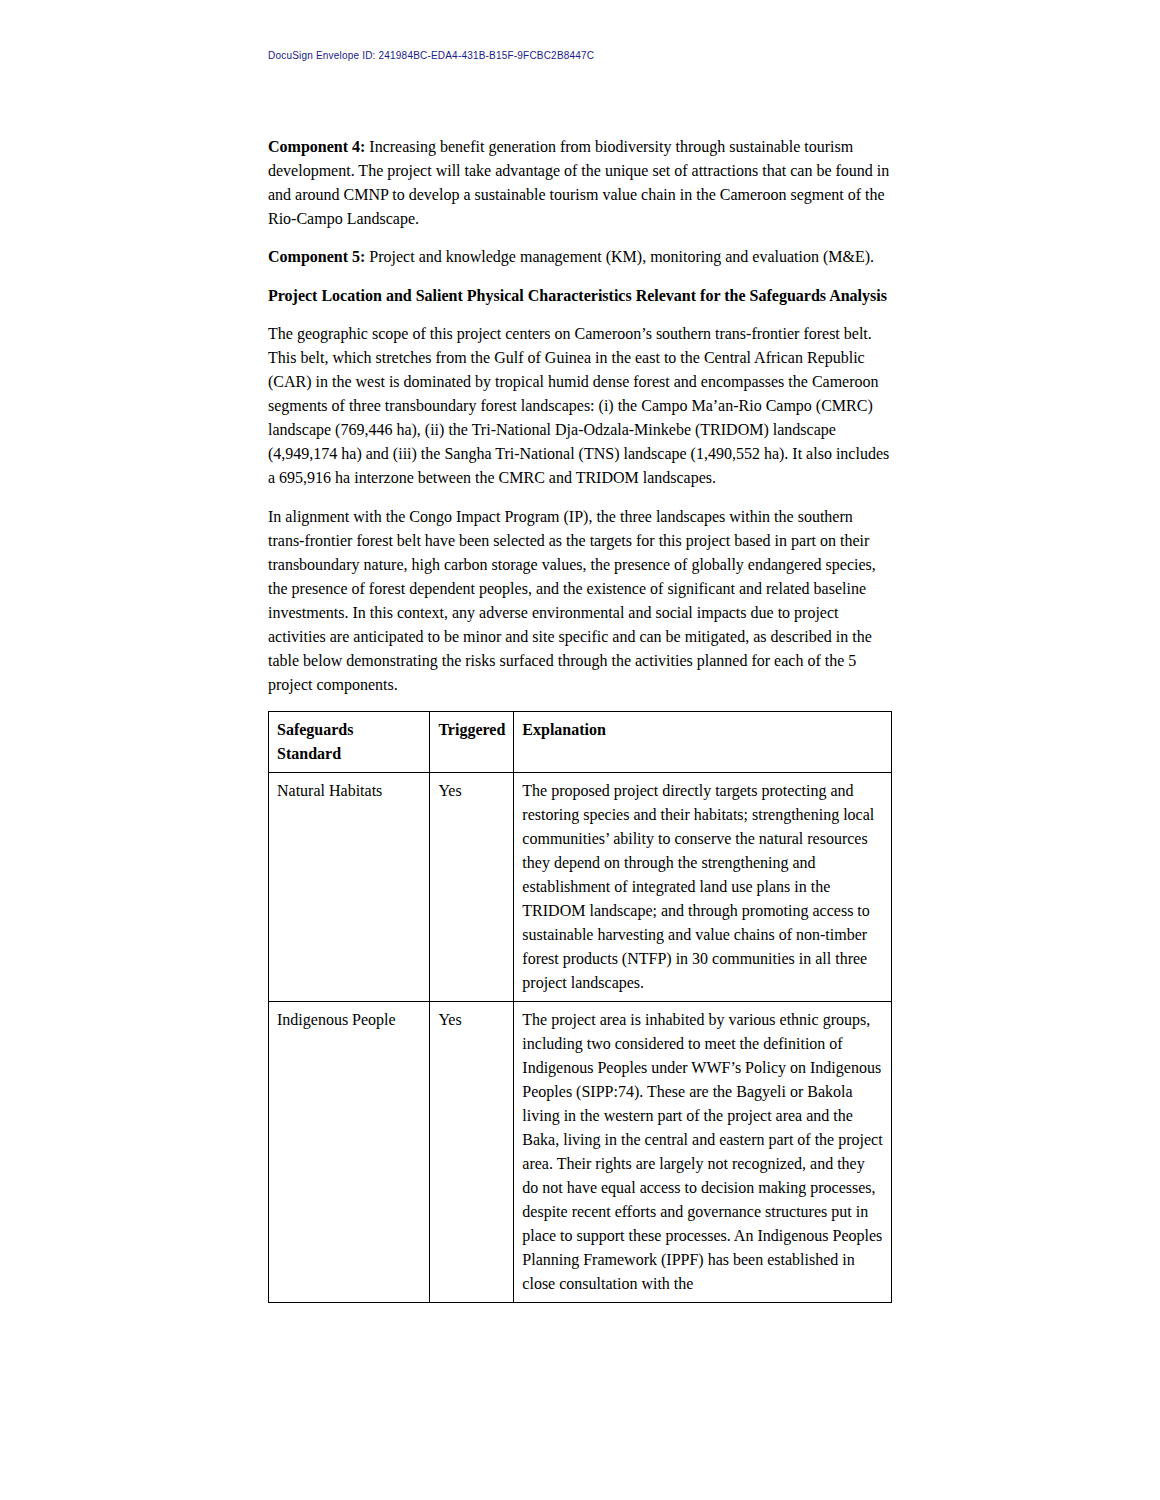DocuSign Envelope ID: 241984BC-EDA4-431B-B15F-9FCBC2B8447C
Component 4: Increasing benefit generation from biodiversity through sustainable tourism development. The project will take advantage of the unique set of attractions that can be found in and around CMNP to develop a sustainable tourism value chain in the Cameroon segment of the Rio-Campo Landscape.
Component 5: Project and knowledge management (KM), monitoring and evaluation (M&E).
Project Location and Salient Physical Characteristics Relevant for the Safeguards Analysis
The geographic scope of this project centers on Cameroon’s southern trans-frontier forest belt. This belt, which stretches from the Gulf of Guinea in the east to the Central African Republic (CAR) in the west is dominated by tropical humid dense forest and encompasses the Cameroon segments of three transboundary forest landscapes: (i) the Campo Ma’an-Rio Campo (CMRC) landscape (769,446 ha), (ii) the Tri-National Dja-Odzala-Minkebe (TRIDOM) landscape (4,949,174 ha) and (iii) the Sangha Tri-National (TNS) landscape (1,490,552 ha). It also includes a 695,916 ha interzone between the CMRC and TRIDOM landscapes.
In alignment with the Congo Impact Program (IP), the three landscapes within the southern trans-frontier forest belt have been selected as the targets for this project based in part on their transboundary nature, high carbon storage values, the presence of globally endangered species, the presence of forest dependent peoples, and the existence of significant and related baseline investments. In this context, any adverse environmental and social impacts due to project activities are anticipated to be minor and site specific and can be mitigated, as described in the table below demonstrating the risks surfaced through the activities planned for each of the 5 project components.
| Safeguards Standard | Triggered | Explanation |
| --- | --- | --- |
| Natural Habitats | Yes | The proposed project directly targets protecting and restoring species and their habitats; strengthening local communities’ ability to conserve the natural resources they depend on through the strengthening and establishment of integrated land use plans in the TRIDOM landscape; and through promoting access to sustainable harvesting and value chains of non-timber forest products (NTFP) in 30 communities in all three project landscapes. |
| Indigenous People | Yes | The project area is inhabited by various ethnic groups, including two considered to meet the definition of Indigenous Peoples under WWF’s Policy on Indigenous Peoples (SIPP:74). These are the Bagyeli or Bakola living in the western part of the project area and the Baka, living in the central and eastern part of the project area. Their rights are largely not recognized, and they do not have equal access to decision making processes, despite recent efforts and governance structures put in place to support these processes. An Indigenous Peoples Planning Framework (IPPF) has been established in close consultation with the |